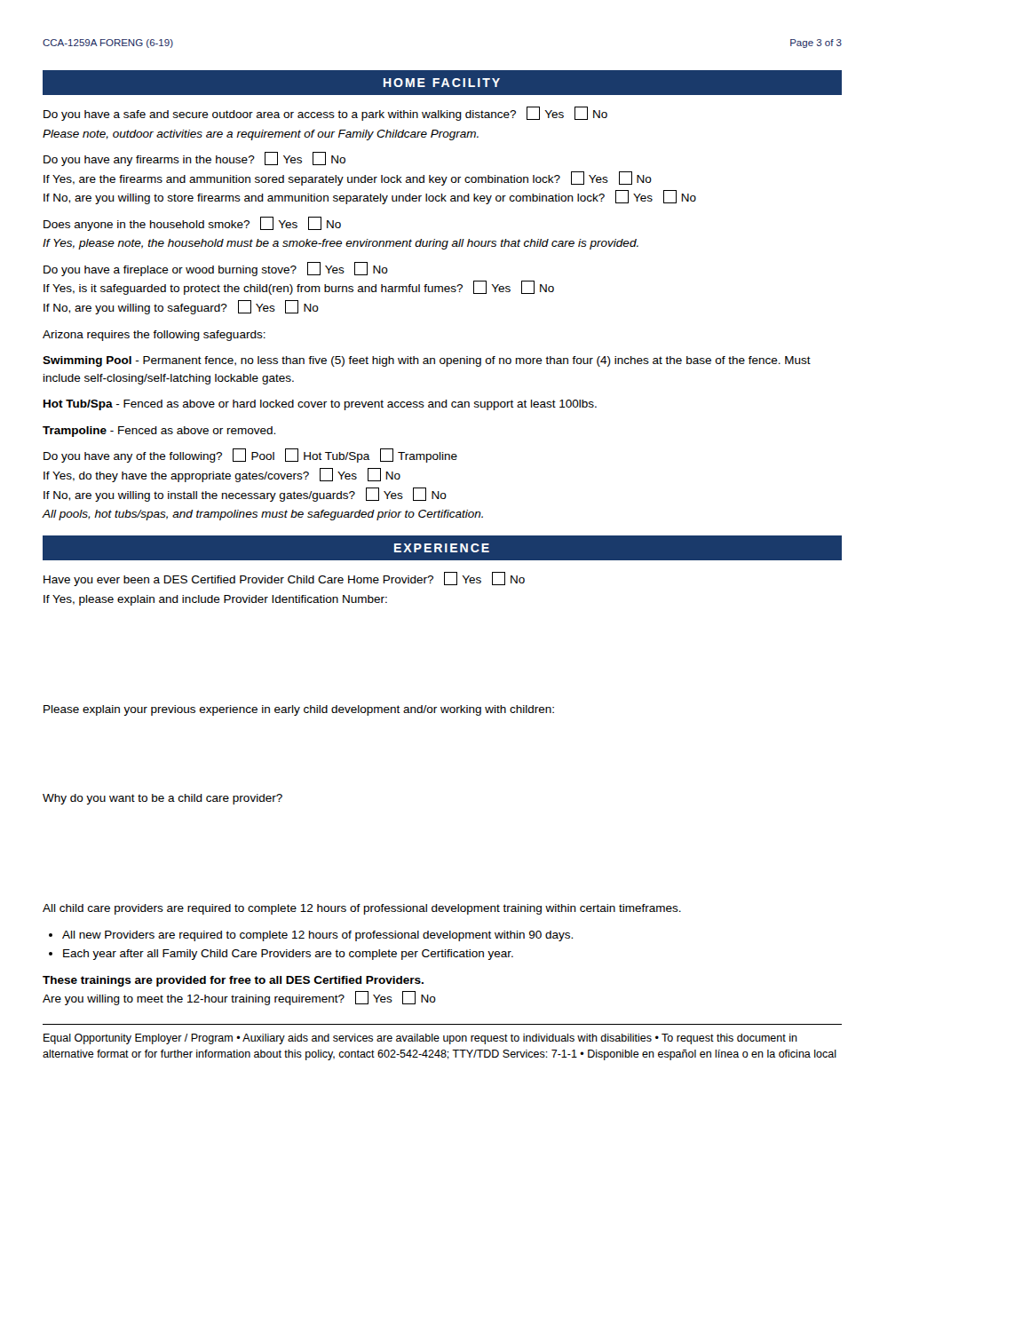CCA-1259A FORENG (6-19) Page 3 of 3
HOME FACILITY
Do you have a safe and secure outdoor area or access to a park within walking distance? Yes No
Please note, outdoor activities are a requirement of our Family Childcare Program.
Do you have any firearms in the house? Yes No
If Yes, are the firearms and ammunition sored separately under lock and key or combination lock? Yes No
If No, are you willing to store firearms and ammunition separately under lock and key or combination lock? Yes No
Does anyone in the household smoke? Yes No
If Yes, please note, the household must be a smoke-free environment during all hours that child care is provided.
Do you have a fireplace or wood burning stove? Yes No
If Yes, is it safeguarded to protect the child(ren) from burns and harmful fumes? Yes No
If No, are you willing to safeguard? Yes No
Arizona requires the following safeguards:
Swimming Pool - Permanent fence, no less than five (5) feet high with an opening of no more than four (4) inches at the base of the fence. Must include self-closing/self-latching lockable gates.
Hot Tub/Spa - Fenced as above or hard locked cover to prevent access and can support at least 100lbs.
Trampoline - Fenced as above or removed.
Do you have any of the following? Pool Hot Tub/Spa Trampoline
If Yes, do they have the appropriate gates/covers? Yes No
If No, are you willing to install the necessary gates/guards? Yes No
All pools, hot tubs/spas, and trampolines must be safeguarded prior to Certification.
EXPERIENCE
Have you ever been a DES Certified Provider Child Care Home Provider? Yes No
If Yes, please explain and include Provider Identification Number:
Please explain your previous experience in early child development and/or working with children:
Why do you want to be a child care provider?
All child care providers are required to complete 12 hours of professional development training within certain timeframes.
All new Providers are required to complete 12 hours of professional development within 90 days.
Each year after all Family Child Care Providers are to complete per Certification year.
These trainings are provided for free to all DES Certified Providers.
Are you willing to meet the 12-hour training requirement? Yes No
Equal Opportunity Employer / Program • Auxiliary aids and services are available upon request to individuals with disabilities • To request this document in alternative format or for further information about this policy, contact 602-542-4248; TTY/TDD Services: 7-1-1 • Disponible en español en línea o en la oficina local